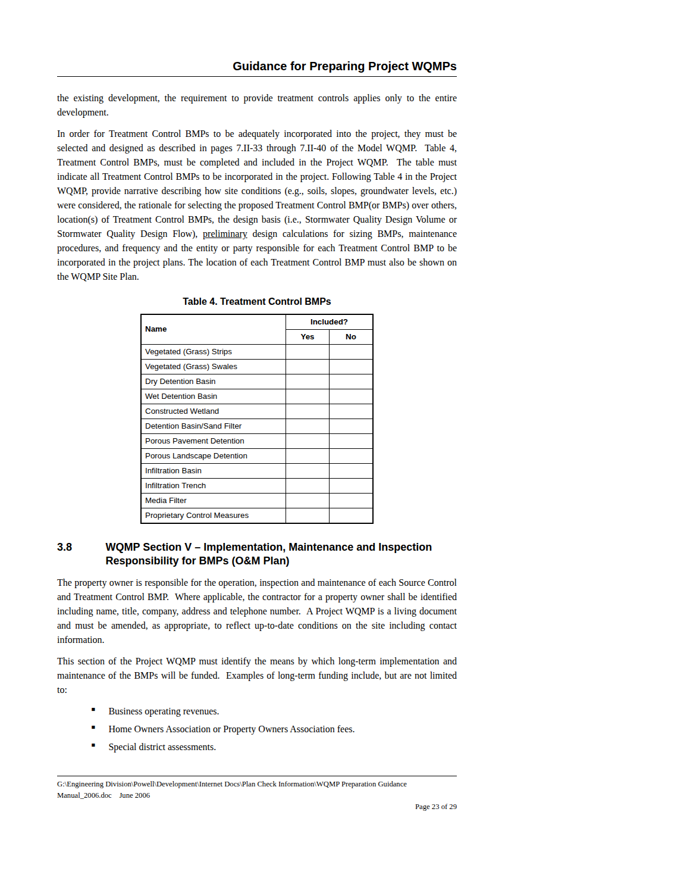Guidance for Preparing Project WQMPs
the existing development, the requirement to provide treatment controls applies only to the entire development.
In order for Treatment Control BMPs to be adequately incorporated into the project, they must be selected and designed as described in pages 7.II-33 through 7.II-40 of the Model WQMP. Table 4, Treatment Control BMPs, must be completed and included in the Project WQMP. The table must indicate all Treatment Control BMPs to be incorporated in the project. Following Table 4 in the Project WQMP, provide narrative describing how site conditions (e.g., soils, slopes, groundwater levels, etc.) were considered, the rationale for selecting the proposed Treatment Control BMP(or BMPs) over others, location(s) of Treatment Control BMPs, the design basis (i.e., Stormwater Quality Design Volume or Stormwater Quality Design Flow), preliminary design calculations for sizing BMPs, maintenance procedures, and frequency and the entity or party responsible for each Treatment Control BMP to be incorporated in the project plans. The location of each Treatment Control BMP must also be shown on the WQMP Site Plan.
Table 4. Treatment Control BMPs
| Name | Included? |
| --- | --- |
| Yes | No |
| Vegetated (Grass) Strips | | |
| Vegetated (Grass) Swales | | |
| Dry Detention Basin | | |
| Wet Detention Basin | | |
| Constructed Wetland | | |
| Detention Basin/Sand Filter | | |
| Porous Pavement Detention | | |
| Porous Landscape Detention | | |
| Infiltration Basin | | |
| Infiltration Trench | | |
| Media Filter | | |
| Proprietary Control Measures | | |
3.8 WQMP Section V – Implementation, Maintenance and Inspection
Responsibility for BMPs (O&M Plan)
The property owner is responsible for the operation, inspection and maintenance of each Source Control and Treatment Control BMP. Where applicable, the contractor for a property owner shall be identified including name, title, company, address and telephone number. A Project WQMP is a living document and must be amended, as appropriate, to reflect up-to-date conditions on the site including contact information.
This section of the Project WQMP must identify the means by which long-term implementation and maintenance of the BMPs will be funded. Examples of long-term funding include, but are not limited to:
Business operating revenues.
Home Owners Association or Property Owners Association fees.
Special district assessments.
G:\Engineering Division\Powell\Development\Internet Docs\Plan Check Information\WQMP Preparation Guidance Manual_2006.doc June 2006 Page 23 of 29